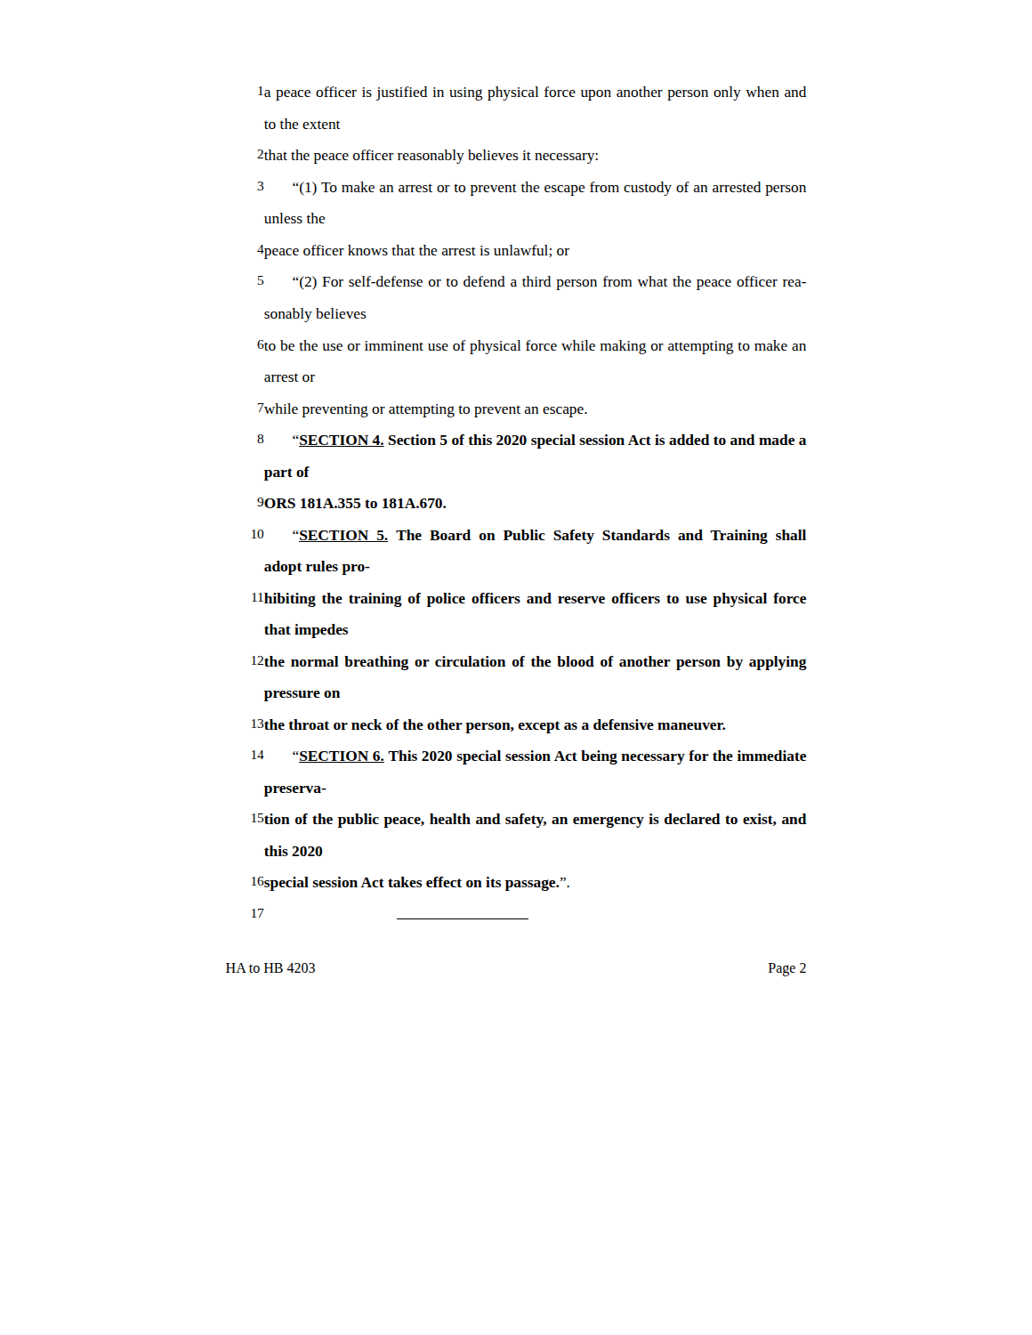| 1 | a peace officer is justified in using physical force upon another person only when and to the extent |
| 2 | that the peace officer reasonably believes it necessary: |
| 3 | “(1) To make an arrest or to prevent the escape from custody of an arrested person unless the |
| 4 | peace officer knows that the arrest is unlawful; or |
| 5 | “(2) For self-defense or to defend a third person from what the peace officer reasonably believes |
| 6 | to be the use or imminent use of physical force while making or attempting to make an arrest or |
| 7 | while preventing or attempting to prevent an escape. |
| 8 | “ SECTION 4. Section 5 of this 2020 special session Act is added to and made a part of |
| 9 | ORS 181A.355 to 181A.670. |
| 10 | “ SECTION 5. The Board on Public Safety Standards and Training shall adopt rules pro- |
| 11 | hibiting the training of police officers and reserve officers to use physical force that impedes |
| 12 | the normal breathing or circulation of the blood of another person by applying pressure on |
| 13 | the throat or neck of the other person, except as a defensive maneuver. |
| 14 | “ SECTION 6. This 2020 special session Act being necessary for the immediate preserva- |
| 15 | tion of the public peace, health and safety, an emergency is declared to exist, and this 2020 |
| 16 | special session Act takes effect on its passage. ”. |
| 17 | |
HA to HB 4203
Page 2